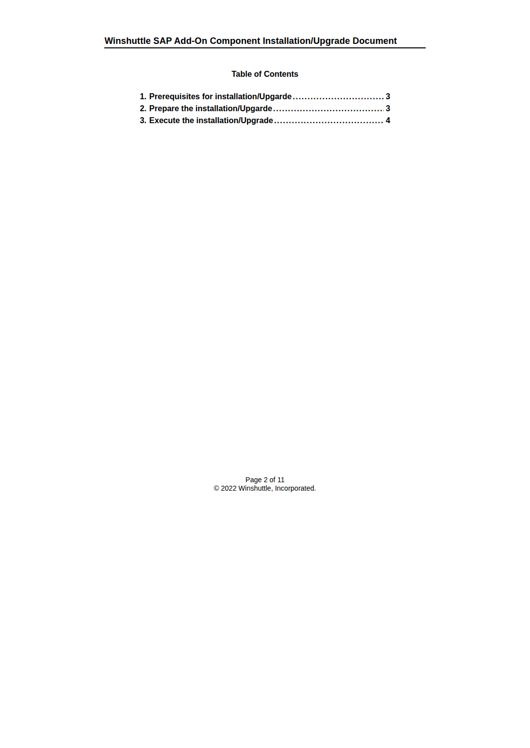Winshuttle SAP Add-On Component Installation/Upgrade Document
Table of Contents
1. Prerequisites for installation/Upgarde ................................................ 3
2. Prepare the installation/Upgarde .......................................................... 3
3. Execute the installation/Upgrade ......................................................... 4
Page 2 of 11
© 2022 Winshuttle, Incorporated.